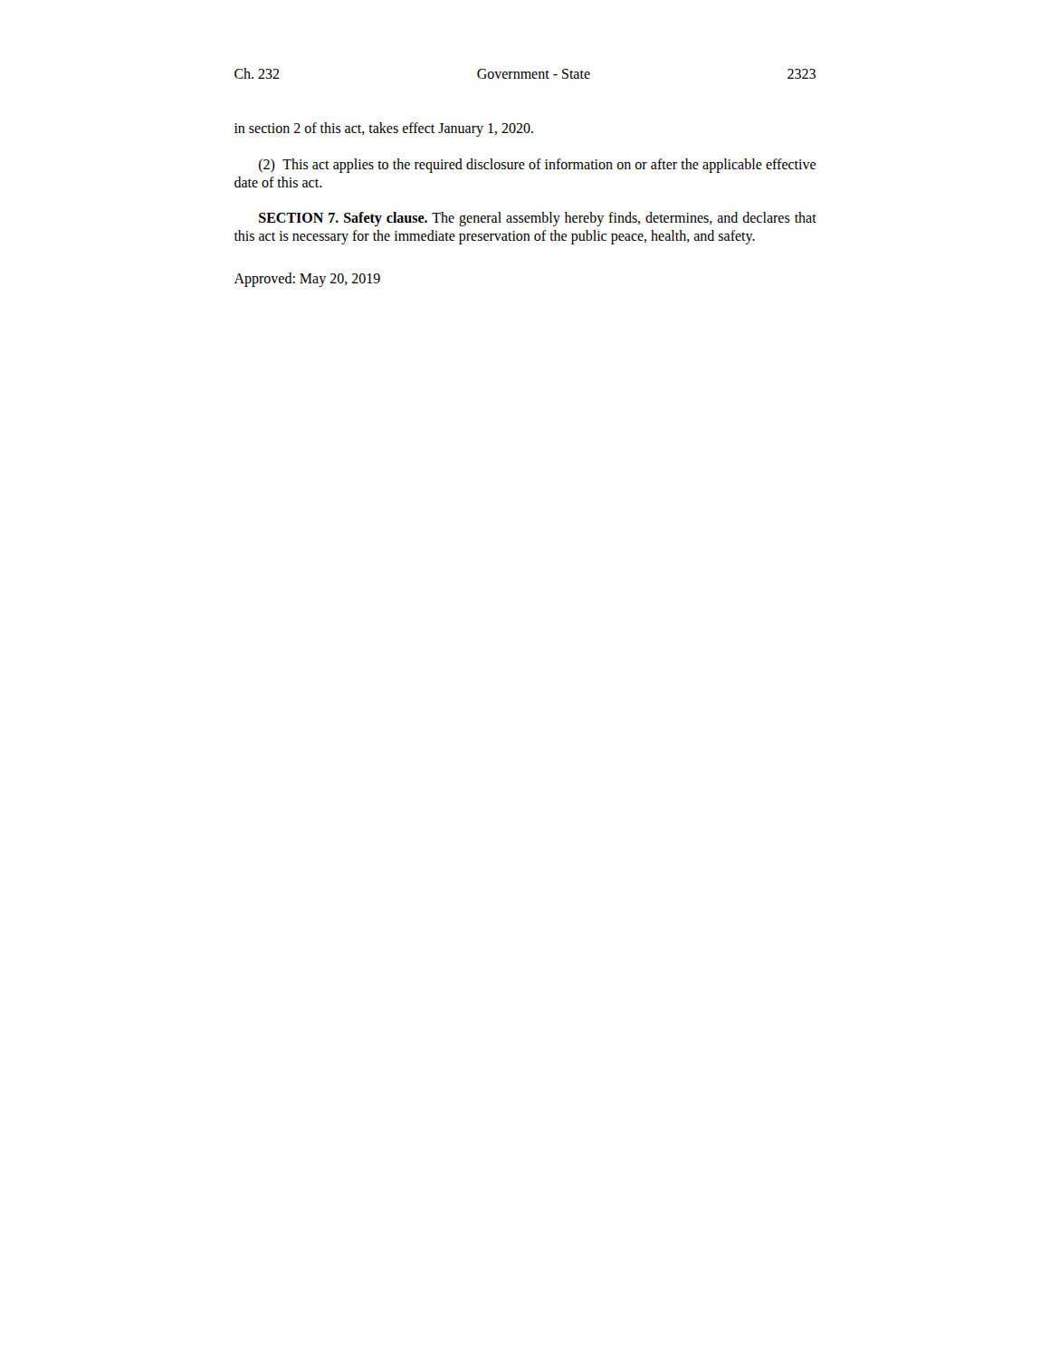Ch. 232 Government - State 2323
in section 2 of this act, takes effect January 1, 2020.
(2) This act applies to the required disclosure of information on or after the applicable effective date of this act.
SECTION 7. Safety clause. The general assembly hereby finds, determines, and declares that this act is necessary for the immediate preservation of the public peace, health, and safety.
Approved: May 20, 2019